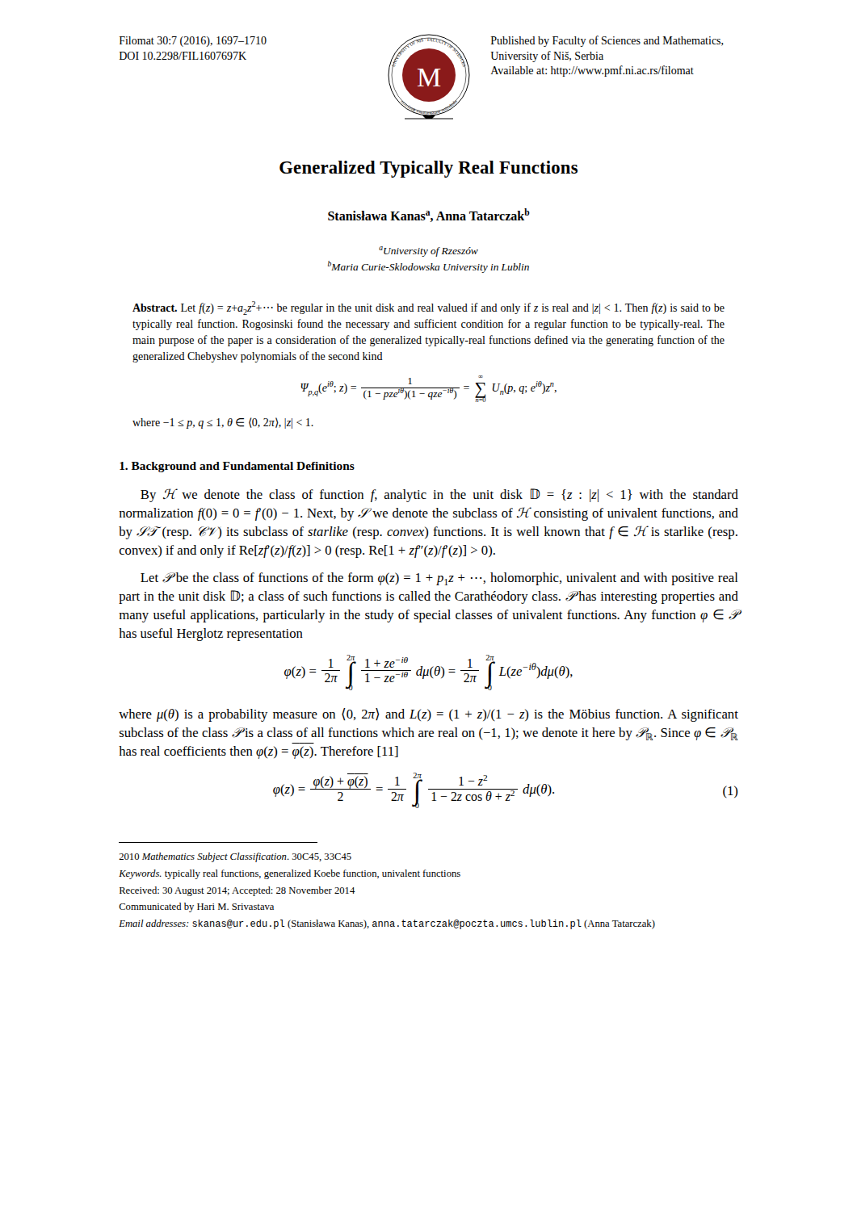Filomat 30:7 (2016), 1697–1710
DOI 10.2298/FIL1607697K
M UNIVERSITY OF NIŠ · FACULTY OF SCIENCES природно математички факултет
Published by Faculty of Sciences and Mathematics,
University of Niš, Serbia
Available at: http://www.pmf.ni.ac.rs/filomat
Generalized Typically Real Functions
Stanisława Kanasa, Anna Tatarczakb
aUniversity of Rzeszów
bMaria Curie-Sklodowska University in Lublin
Abstract. Let f(z) = z+a2z2+⋯ be regular in the unit disk and real valued if and only if z is real and |z| < 1. Then f(z) is said to be typically real function. Rogosinski found the necessary and sufficient condition for a regular function to be typically-real. The main purpose of the paper is a consideration of the generalized typically-real functions defined via the generating function of the generalized Chebyshev polynomials of the second kind
Ψp,q(eiθ; z) = 1(1 − pzeiθ)(1 − qze−iθ) = ∞∑n=0 Un(p, q; eiθ)zn,
where −1 ≤ p, q ≤ 1, θ ∈ ⟨0, 2π⟩, |z| < 1.
1. Background and Fundamental Definitions
By ℋ we denote the class of function f, analytic in the unit disk 𝔻 = {z : |z| < 1} with the standard normalization f(0) = 0 = f′(0) − 1. Next, by 𝒮 we denote the subclass of ℋ consisting of univalent functions, and by 𝒮𝒯 (resp. 𝒞𝒱) its subclass of starlike (resp. convex) functions. It is well known that f ∈ ℋ is starlike (resp. convex) if and only if Re[zf′(z)/f(z)] > 0 (resp. Re[1 + zf″(z)/f′(z)] > 0).
Let 𝒫 be the class of functions of the form φ(z) = 1 + p1z + ⋯, holomorphic, univalent and with positive real part in the unit disk 𝔻; a class of such functions is called the Carathéodory class. 𝒫 has interesting properties and many useful applications, particularly in the study of special classes of univalent functions. Any function φ ∈ 𝒫 has useful Herglotz representation
φ(z) = 12π 2π∫0 1 + ze−iθ 1 − ze−iθ dμ(θ) = 12π 2π∫0 L(ze−iθ)dμ(θ),
where μ(θ) is a probability measure on ⟨0, 2π⟩ and L(z) = (1 + z)/(1 − z) is the Möbius function. A significant subclass of the class 𝒫 is a class of all functions which are real on (−1, 1); we denote it here by 𝒫ℝ. Since φ ∈ 𝒫ℝ has real coefficients then φ(z) = φ(z). Therefore [11]
φ(z) = φ(z) + φ(z) 2 = 12π 2π∫0 1 − z21 − 2z cos θ + z2 dμ(θ).
(1)
2010 Mathematics Subject Classification. 30C45, 33C45
Keywords. typically real functions, generalized Koebe function, univalent functions
Received: 30 August 2014; Accepted: 28 November 2014
Communicated by Hari M. Srivastava
Email addresses: skanas@ur.edu.pl (Stanisława Kanas), anna.tatarczak@poczta.umcs.lublin.pl (Anna Tatarczak)